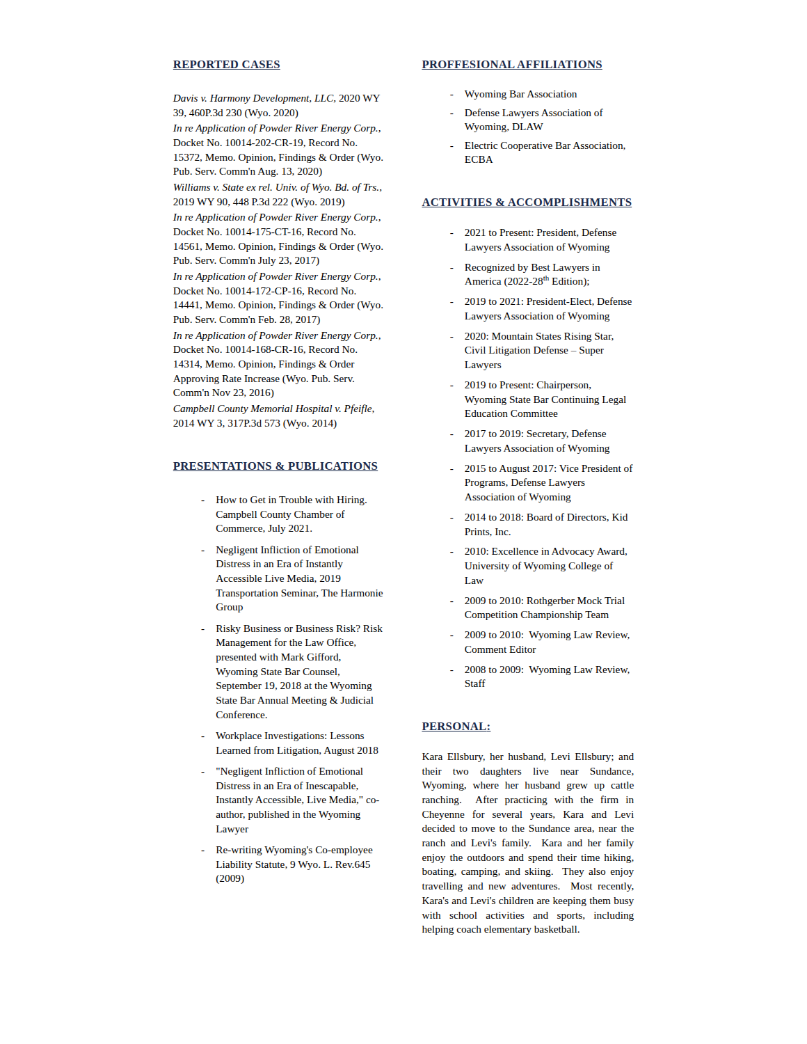Reported Cases
Davis v. Harmony Development, LLC, 2020 WY 39, 460P.3d 230 (Wyo. 2020)
In re Application of Powder River Energy Corp., Docket No. 10014-202-CR-19, Record No. 15372, Memo. Opinion, Findings & Order (Wyo. Pub. Serv. Comm'n Aug. 13, 2020)
Williams v. State ex rel. Univ. of Wyo. Bd. of Trs., 2019 WY 90, 448 P.3d 222 (Wyo. 2019)
In re Application of Powder River Energy Corp., Docket No. 10014-175-CT-16, Record No. 14561, Memo. Opinion, Findings & Order (Wyo. Pub. Serv. Comm'n July 23, 2017)
In re Application of Powder River Energy Corp., Docket No. 10014-172-CP-16, Record No. 14441, Memo. Opinion, Findings & Order (Wyo. Pub. Serv. Comm'n Feb. 28, 2017)
In re Application of Powder River Energy Corp., Docket No. 10014-168-CR-16, Record No. 14314, Memo. Opinion, Findings & Order Approving Rate Increase (Wyo. Pub. Serv. Comm'n Nov 23, 2016)
Campbell County Memorial Hospital v. Pfeifle, 2014 WY 3, 317P.3d 573 (Wyo. 2014)
Presentations & Publications
How to Get in Trouble with Hiring. Campbell County Chamber of Commerce, July 2021.
Negligent Infliction of Emotional Distress in an Era of Instantly Accessible Live Media, 2019 Transportation Seminar, The Harmonie Group
Risky Business or Business Risk? Risk Management for the Law Office, presented with Mark Gifford, Wyoming State Bar Counsel, September 19, 2018 at the Wyoming State Bar Annual Meeting & Judicial Conference.
Workplace Investigations: Lessons Learned from Litigation, August 2018
"Negligent Infliction of Emotional Distress in an Era of Inescapable, Instantly Accessible, Live Media," co-author, published in the Wyoming Lawyer
Re-writing Wyoming's Co-employee Liability Statute, 9 Wyo. L. Rev.645 (2009)
Proffesional Affiliations
Wyoming Bar Association
Defense Lawyers Association of Wyoming, DLAW
Electric Cooperative Bar Association, ECBA
Activities & Accomplishments
2021 to Present: President, Defense Lawyers Association of Wyoming
Recognized by Best Lawyers in America (2022-28th Edition);
2019 to 2021: President-Elect, Defense Lawyers Association of Wyoming
2020: Mountain States Rising Star, Civil Litigation Defense – Super Lawyers
2019 to Present: Chairperson, Wyoming State Bar Continuing Legal Education Committee
2017 to 2019: Secretary, Defense Lawyers Association of Wyoming
2015 to August 2017: Vice President of Programs, Defense Lawyers Association of Wyoming
2014 to 2018: Board of Directors, Kid Prints, Inc.
2010: Excellence in Advocacy Award, University of Wyoming College of Law
2009 to 2010: Rothgerber Mock Trial Competition Championship Team
2009 to 2010: Wyoming Law Review, Comment Editor
2008 to 2009: Wyoming Law Review, Staff
Personal:
Kara Ellsbury, her husband, Levi Ellsbury; and their two daughters live near Sundance, Wyoming, where her husband grew up cattle ranching. After practicing with the firm in Cheyenne for several years, Kara and Levi decided to move to the Sundance area, near the ranch and Levi's family. Kara and her family enjoy the outdoors and spend their time hiking, boating, camping, and skiing. They also enjoy travelling and new adventures. Most recently, Kara's and Levi's children are keeping them busy with school activities and sports, including helping coach elementary basketball.